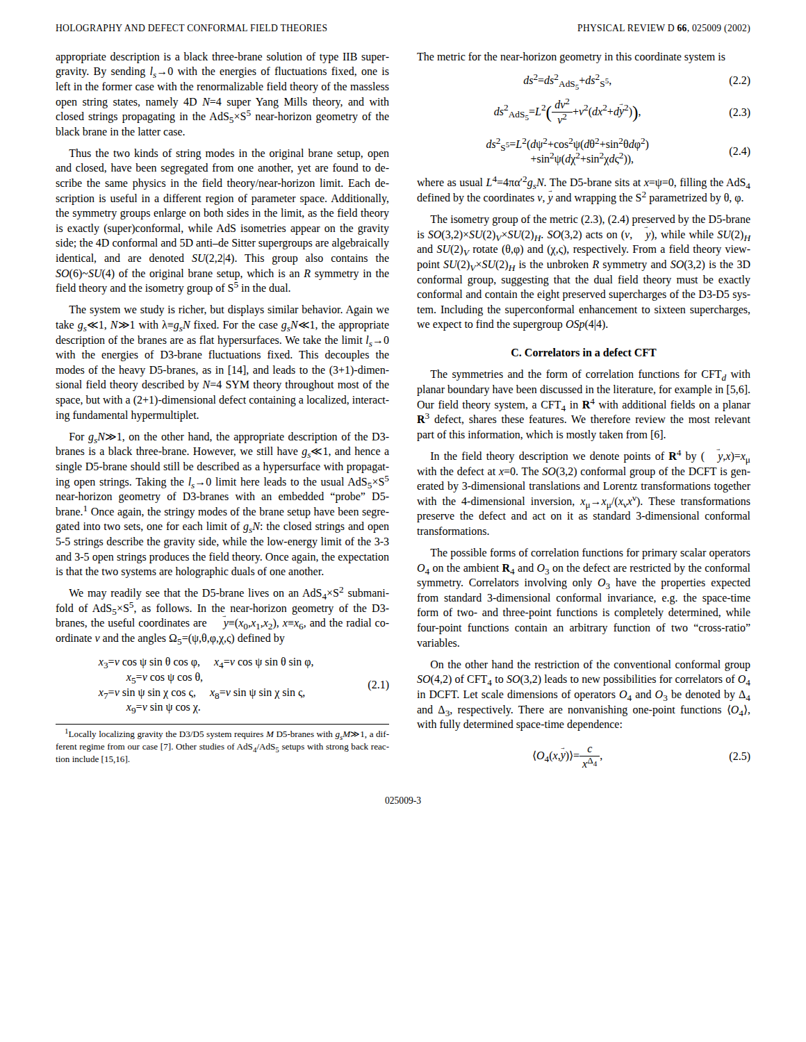Holography and Defect Conformal Field Theories
Physical Review D 66, 025009 (2002)
appropriate description is a black three-brane solution of type IIB supergravity. By sending ls→0 with the energies of fluctuations fixed, one is left in the former case with the renormalizable field theory of the massless open string states, namely 4D N=4 super Yang Mills theory, and with closed strings propagating in the AdS5×S5 near-horizon geometry of the black brane in the latter case.
Thus the two kinds of string modes in the original brane setup, open and closed, have been segregated from one another, yet are found to describe the same physics in the field theory/near-horizon limit. Each description is useful in a different region of parameter space. Additionally, the symmetry groups enlarge on both sides in the limit, as the field theory is exactly (super)conformal, while AdS isometries appear on the gravity side; the 4D conformal and 5D anti–de Sitter supergroups are algebraically identical, and are denoted SU(2,2|4). This group also contains the SO(6)~SU(4) of the original brane setup, which is an R symmetry in the field theory and the isometry group of S5 in the dual.
The system we study is richer, but displays similar behavior. Again we take gs≪1, N≫1 with λ≡gsN fixed. For the case gsN≪1, the appropriate description of the branes are as flat hypersurfaces. We take the limit ls→0 with the energies of D3-brane fluctuations fixed. This decouples the modes of the heavy D5-branes, as in [14], and leads to the (3+1)-dimensional field theory described by N=4 SYM theory throughout most of the space, but with a (2+1)-dimensional defect containing a localized, interacting fundamental hypermultiplet.
For gsN≫1, on the other hand, the appropriate description of the D3-branes is a black three-brane. However, we still have gs≪1, and hence a single D5-brane should still be described as a hypersurface with propagating open strings. Taking the ls→0 limit here leads to the usual AdS5×S5 near-horizon geometry of D3-branes with an embedded “probe” D5-brane.1 Once again, the stringy modes of the brane setup have been segregated into two sets, one for each limit of gsN: the closed strings and open 5-5 strings describe the gravity side, while the low-energy limit of the 3-3 and 3-5 open strings produces the field theory. Once again, the expectation is that the two systems are holographic duals of one another.
We may readily see that the D5-brane lives on an AdS4×S2 submanifold of AdS5×S5, as follows. In the near-horizon geometry of the D3-branes, the useful coordinates are y≡(x0,x1,x2), x≡x6, and the radial coordinate v and the angles Ω5=(ψ,θ,φ,χ,ς) defined by
x3=v cos ψ sin θ cos φ, x4=v cos ψ sin θ sin φ, x5=v cos ψ cos θ, x7=v sin ψ sin χ cos ς, x8=v sin ψ sin χ sin ς, x9=v sin ψ cos χ.
(2.1)
1Locally localizing gravity the D3/D5 system requires M D5-branes with gsM≫1, a different regime from our case [7]. Other studies of AdS4/AdS5 setups with strong back reaction include [15,16].
The metric for the near-horizon geometry in this coordinate system is
ds2=ds2AdS5+ds2S5,
(2.2)
ds2AdS5=L2(dv2 v2+v2(dx2+dy2)),
(2.3)
ds2S5=L2(dψ2+cos2ψ(dθ2+sin2θdφ2) +sin2ψ(dχ2+sin2χdς2)),
(2.4)
where as usual L4=4πα′2gsN. The D5-brane sits at x=ψ=0, filling the AdS4 defined by the coordinates v, y and wrapping the S2 parametrized by θ, φ.
The isometry group of the metric (2.3), (2.4) preserved by the D5-brane is SO(3,2)×SU(2)V×SU(2)H. SO(3,2) acts on (v,y), while while SU(2)H and SU(2)V rotate (θ,φ) and (χ,ς), respectively. From a field theory viewpoint SU(2)V×SU(2)H is the unbroken R symmetry and SO(3,2) is the 3D conformal group, suggesting that the dual field theory must be exactly conformal and contain the eight preserved supercharges of the D3-D5 system. Including the superconformal enhancement to sixteen supercharges, we expect to find the supergroup OSp(4|4).
C. Correlators in a defect CFT
The symmetries and the form of correlation functions for CFTd with planar boundary have been discussed in the literature, for example in [5,6]. Our field theory system, a CFT4 in R4 with additional fields on a planar R3 defect, shares these features. We therefore review the most relevant part of this information, which is mostly taken from [6].
In the field theory description we denote points of R4 by (y,x)=xμ with the defect at x=0. The SO(3,2) conformal group of the DCFT is generated by 3-dimensional translations and Lorentz transformations together with the 4-dimensional inversion, xμ→xμ/(xνxν). These transformations preserve the defect and act on it as standard 3-dimensional conformal transformations.
The possible forms of correlation functions for primary scalar operators O4 on the ambient R4 and O3 on the defect are restricted by the conformal symmetry. Correlators involving only O3 have the properties expected from standard 3-dimensional conformal invariance, e.g. the space-time form of two- and three-point functions is completely determined, while four-point functions contain an arbitrary function of two “cross-ratio” variables.
On the other hand the restriction of the conventional conformal group SO(4,2) of CFT4 to SO(3,2) leads to new possibilities for correlators of O4 in DCFT. Let scale dimensions of operators O4 and O3 be denoted by Δ4 and Δ3, respectively. There are nonvanishing one-point functions ⟨O4⟩, with fully determined space-time dependence:
⟨O4(x,y)⟩=cxΔ4,
(2.5)
025009-3